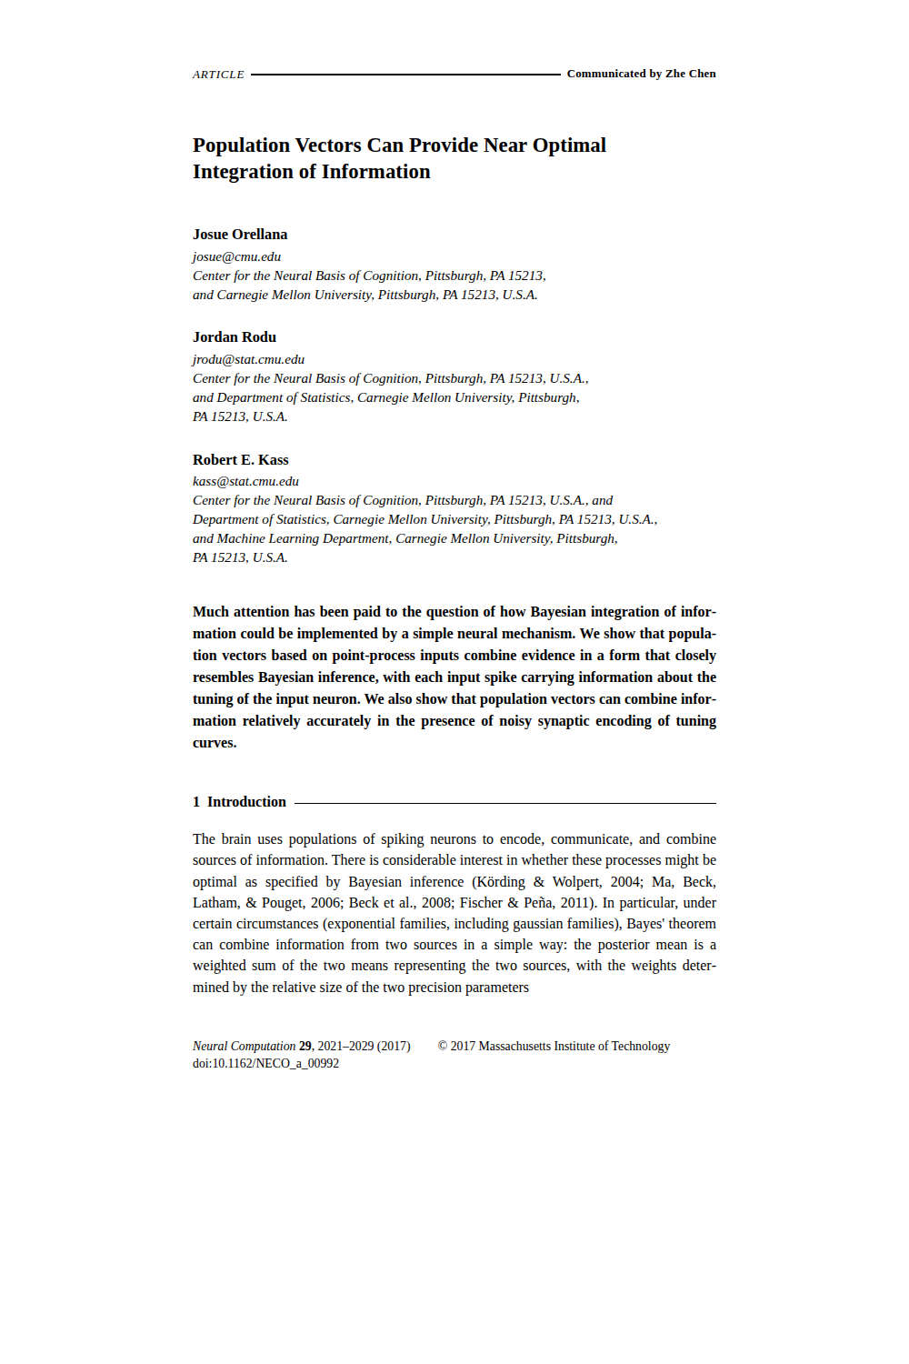ARTICLE Communicated by Zhe Chen
Population Vectors Can Provide Near Optimal
Integration of Information
Josue Orellana
josue@cmu.edu
Center for the Neural Basis of Cognition, Pittsburgh, PA 15213,
and Carnegie Mellon University, Pittsburgh, PA 15213, U.S.A.
Jordan Rodu
jrodu@stat.cmu.edu
Center for the Neural Basis of Cognition, Pittsburgh, PA 15213, U.S.A.,
and Department of Statistics, Carnegie Mellon University, Pittsburgh,
PA 15213, U.S.A.
Robert E. Kass
kass@stat.cmu.edu
Center for the Neural Basis of Cognition, Pittsburgh, PA 15213, U.S.A., and
Department of Statistics, Carnegie Mellon University, Pittsburgh, PA 15213, U.S.A.,
and Machine Learning Department, Carnegie Mellon University, Pittsburgh,
PA 15213, U.S.A.
Much attention has been paid to the question of how Bayesian integration of information could be implemented by a simple neural mechanism. We show that population vectors based on point-process inputs combine evidence in a form that closely resembles Bayesian inference, with each input spike carrying information about the tuning of the input neuron. We also show that population vectors can combine information relatively accurately in the presence of noisy synaptic encoding of tuning curves.
1 Introduction
The brain uses populations of spiking neurons to encode, communicate, and combine sources of information. There is considerable interest in whether these processes might be optimal as specified by Bayesian inference (Körding & Wolpert, 2004; Ma, Beck, Latham, & Pouget, 2006; Beck et al., 2008; Fischer & Peña, 2011). In particular, under certain circumstances (exponential families, including gaussian families), Bayes' theorem can combine information from two sources in a simple way: the posterior mean is a weighted sum of the two means representing the two sources, with the weights determined by the relative size of the two precision parameters
Neural Computation 29, 2021–2029 (2017)© 2017 Massachusetts Institute of Technology doi:10.1162/NECO_a_00992